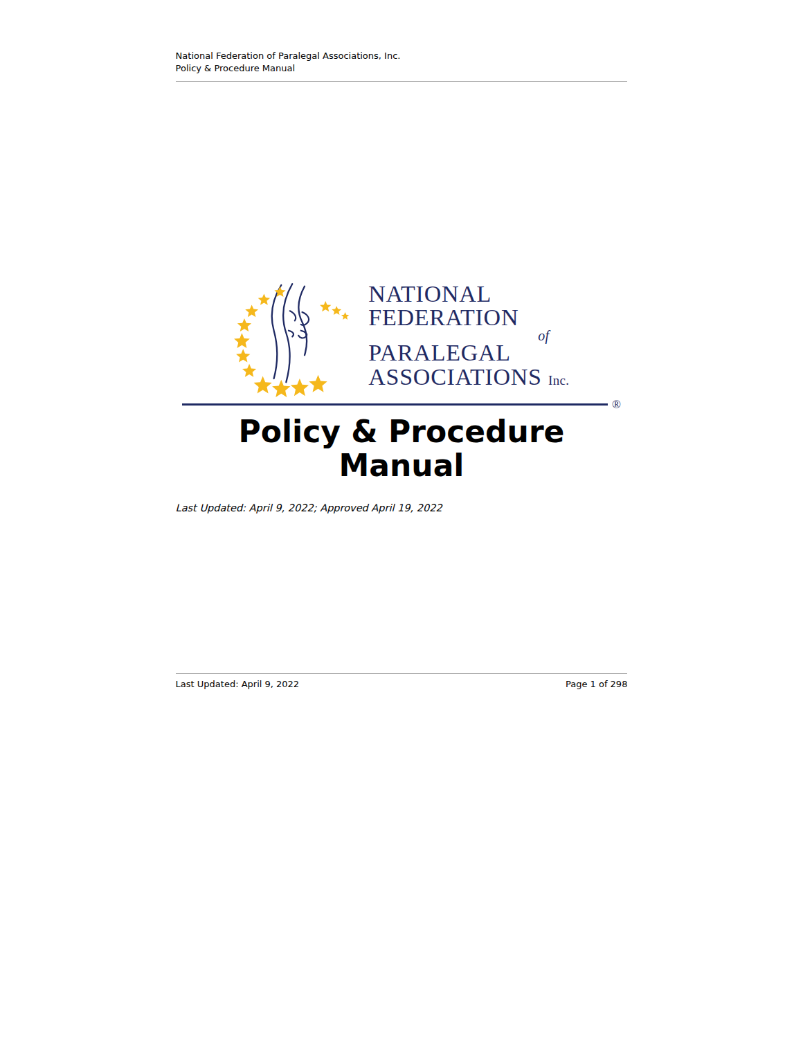National Federation of Paralegal Associations, Inc. Policy & Procedure Manual
NATIONAL FEDERATION of PARALEGAL ASSOCIATIONS Inc.
®
Policy & Procedure Manual
Last Updated: April 9, 2022; Approved April 19, 2022
Last Updated: April 9, 2022 Page 1 of 298